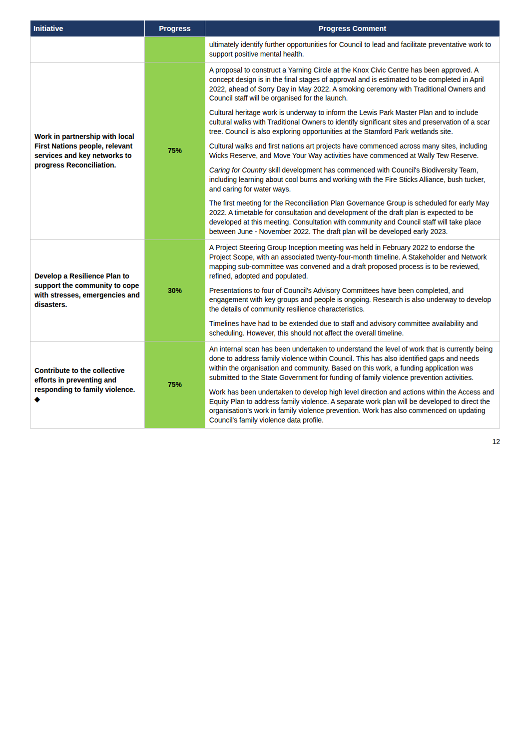| Initiative | Progress | Progress Comment |
| --- | --- | --- |
| | | ultimately identify further opportunities for Council to lead and facilitate preventative work to support positive mental health. |
| Work in partnership with local First Nations people, relevant services and key networks to progress Reconciliation. | 75% | A proposal to construct a Yarning Circle at the Knox Civic Centre has been approved. A concept design is in the final stages of approval and is estimated to be completed in April 2022, ahead of Sorry Day in May 2022. A smoking ceremony with Traditional Owners and Council staff will be organised for the launch. Cultural heritage work is underway to inform the Lewis Park Master Plan and to include cultural walks with Traditional Owners to identify significant sites and preservation of a scar tree. Council is also exploring opportunities at the Stamford Park wetlands site. Cultural walks and first nations art projects have commenced across many sites, including Wicks Reserve, and Move Your Way activities have commenced at Wally Tew Reserve. Caring for Country skill development has commenced with Council's Biodiversity Team, including learning about cool burns and working with the Fire Sticks Alliance, bush tucker, and caring for water ways. The first meeting for the Reconciliation Plan Governance Group is scheduled for early May 2022. A timetable for consultation and development of the draft plan is expected to be developed at this meeting. Consultation with community and Council staff will take place between June - November 2022. The draft plan will be developed early 2023. |
| Develop a Resilience Plan to support the community to cope with stresses, emergencies and disasters. | 30% | A Project Steering Group Inception meeting was held in February 2022 to endorse the Project Scope, with an associated twenty-four-month timeline. A Stakeholder and Network mapping sub-committee was convened and a draft proposed process is to be reviewed, refined, adopted and populated. Presentations to four of Council's Advisory Committees have been completed, and engagement with key groups and people is ongoing. Research is also underway to develop the details of community resilience characteristics. Timelines have had to be extended due to staff and advisory committee availability and scheduling. However, this should not affect the overall timeline. |
| Contribute to the collective efforts in preventing and responding to family violence. ◆ | 75% | An internal scan has been undertaken to understand the level of work that is currently being done to address family violence within Council. This has also identified gaps and needs within the organisation and community. Based on this work, a funding application was submitted to the State Government for funding of family violence prevention activities. Work has been undertaken to develop high level direction and actions within the Access and Equity Plan to address family violence. A separate work plan will be developed to direct the organisation's work in family violence prevention. Work has also commenced on updating Council's family violence data profile. |
12